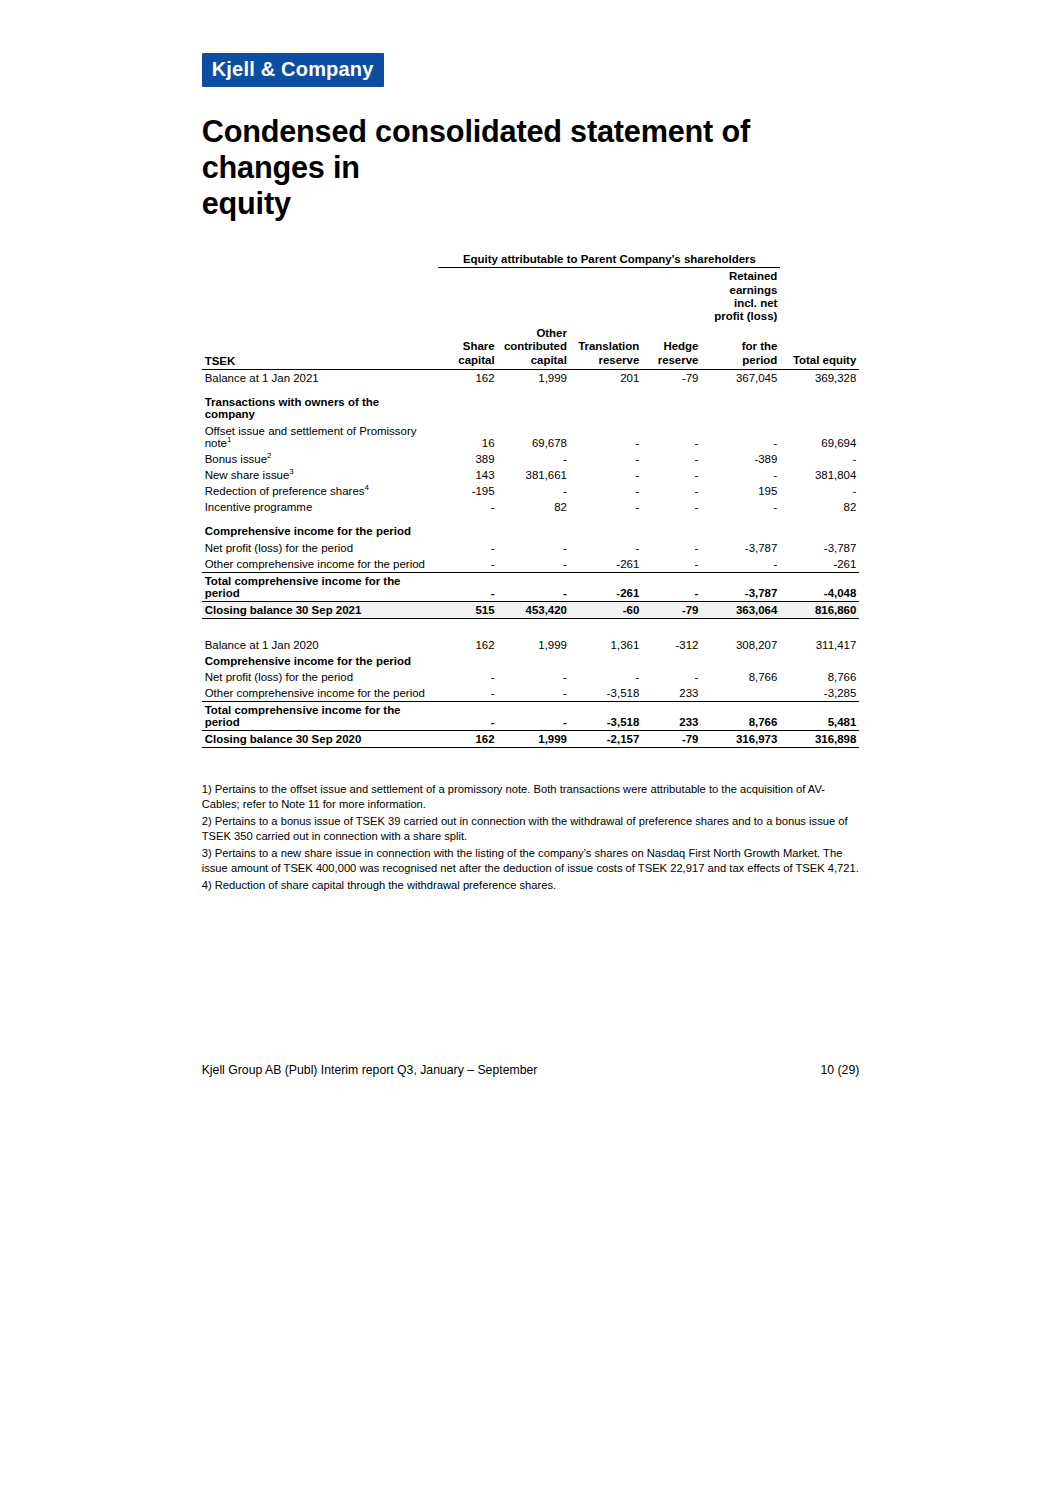Kjell & Company
Condensed consolidated statement of changes in
equity
| | Equity attributable to Parent Company's shareholders | |
| --- | --- | --- |
| | | | | | Retained earnings incl. net profit (loss) | |
| TSEK | Share capital | Other contributed capital | Translation reserve | Hedge reserve | for the period | Total equity |
| Balance at 1 Jan 2021 | 162 | 1,999 | 201 | -79 | 367,045 | 369,328 |
| Transactions with owners of the company | | | | | | |
| Offset issue and settlement of Promissory note 1 | 16 | 69,678 | - | - | - | 69,694 |
| Bonus issue 2 | 389 | - | - | - | -389 | - |
| New share issue 3 | 143 | 381,661 | - | - | - | 381,804 |
| Redection of preference shares 4 | -195 | - | - | - | 195 | - |
| Incentive programme | - | 82 | - | - | - | 82 |
| Comprehensive income for the period | | | | | | |
| Net profit (loss) for the period | - | - | - | - | -3,787 | -3,787 |
| Other comprehensive income for the period | - | - | -261 | - | - | -261 |
| Total comprehensive income for the period | - | - | -261 | - | -3,787 | -4,048 |
| Closing balance 30 Sep 2021 | 515 | 453,420 | -60 | -79 | 363,064 | 816,860 |
| Balance at 1 Jan 2020 | 162 | 1,999 | 1,361 | -312 | 308,207 | 311,417 |
| Comprehensive income for the period | | | | | | |
| Net profit (loss) for the period | - | - | - | - | 8,766 | 8,766 |
| Other comprehensive income for the period | - | - | -3,518 | 233 | | -3,285 |
| Total comprehensive income for the period | - | - | -3,518 | 233 | 8,766 | 5,481 |
| Closing balance 30 Sep 2020 | 162 | 1,999 | -2,157 | -79 | 316,973 | 316,898 |
1) Pertains to the offset issue and settlement of a promissory note. Both transactions were attributable to the acquisition of AV-Cables; refer to Note 11 for more information.
2) Pertains to a bonus issue of TSEK 39 carried out in connection with the withdrawal of preference shares and to a bonus issue of TSEK 350 carried out in connection with a share split.
3) Pertains to a new share issue in connection with the listing of the company’s shares on Nasdaq First North Growth Market. The issue amount of TSEK 400,000 was recognised net after the deduction of issue costs of TSEK 22,917 and tax effects of TSEK 4,721.
4) Reduction of share capital through the withdrawal preference shares.
Kjell Group AB (Publ) Interim report Q3, January – September
10 (29)